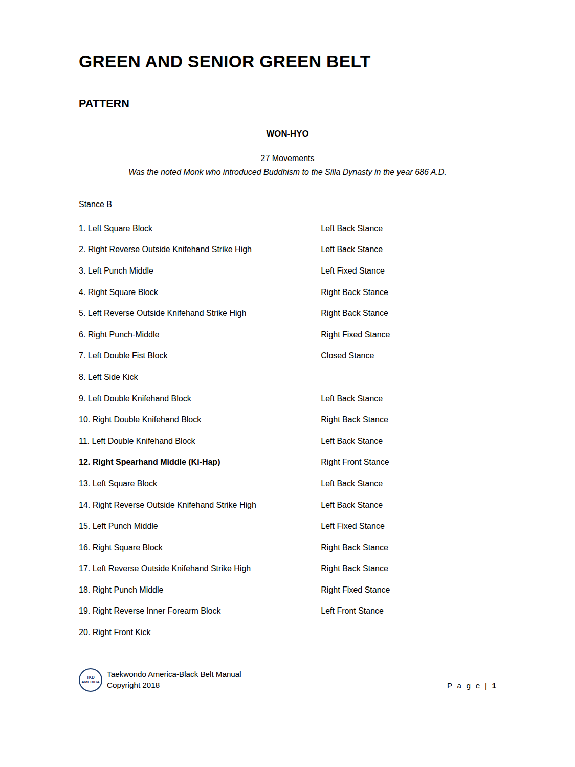GREEN AND SENIOR GREEN BELT
PATTERN
WON-HYO
27 Movements
Was the noted Monk who introduced Buddhism to the Silla Dynasty in the year 686 A.D.
Stance B
| 1. Left Square Block | Left Back Stance |
| 2. Right Reverse Outside Knifehand Strike High | Left Back Stance |
| 3. Left Punch Middle | Left Fixed Stance |
| 4. Right Square Block | Right Back Stance |
| 5. Left Reverse Outside Knifehand Strike High | Right Back Stance |
| 6. Right Punch-Middle | Right Fixed Stance |
| 7. Left Double Fist Block | Closed Stance |
| 8. Left Side Kick | |
| 9. Left Double Knifehand Block | Left Back Stance |
| 10. Right Double Knifehand Block | Right Back Stance |
| 11. Left Double Knifehand Block | Left Back Stance |
| 12. Right Spearhand Middle (Ki-Hap) | Right Front Stance |
| 13. Left Square Block | Left Back Stance |
| 14. Right Reverse Outside Knifehand Strike High | Left Back Stance |
| 15. Left Punch Middle | Left Fixed Stance |
| 16. Right Square Block | Right Back Stance |
| 17. Left Reverse Outside Knifehand Strike High | Right Back Stance |
| 18. Right Punch Middle | Right Fixed Stance |
| 19. Right Reverse Inner Forearm Block | Left Front Stance |
| 20. Right Front Kick | |
TKD
AMERICA
Taekwondo America-Black Belt Manual
Copyright 2018
P a g e | 1